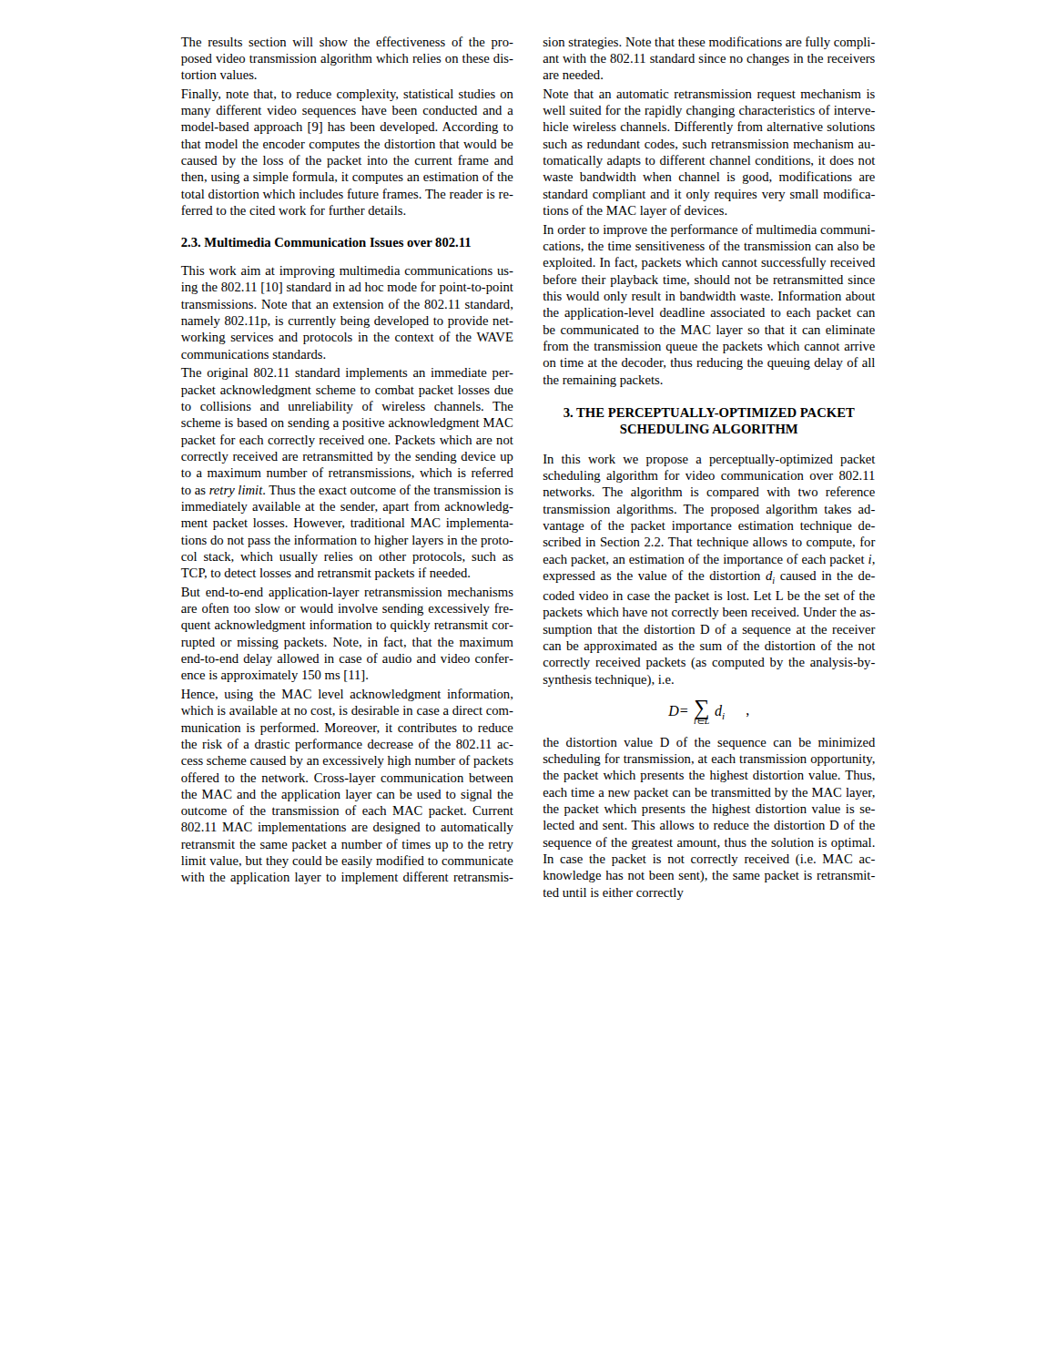The results section will show the effectiveness of the proposed video transmission algorithm which relies on these distortion values.
Finally, note that, to reduce complexity, statistical studies on many different video sequences have been conducted and a model-based approach [9] has been developed. According to that model the encoder computes the distortion that would be caused by the loss of the packet into the current frame and then, using a simple formula, it computes an estimation of the total distortion which includes future frames. The reader is referred to the cited work for further details.
2.3. Multimedia Communication Issues over 802.11
This work aim at improving multimedia communications using the 802.11 [10] standard in ad hoc mode for point-to-point transmissions. Note that an extension of the 802.11 standard, namely 802.11p, is currently being developed to provide networking services and protocols in the context of the WAVE communications standards.
The original 802.11 standard implements an immediate per-packet acknowledgment scheme to combat packet losses due to collisions and unreliability of wireless channels. The scheme is based on sending a positive acknowledgment MAC packet for each correctly received one. Packets which are not correctly received are retransmitted by the sending device up to a maximum number of retransmissions, which is referred to as retry limit. Thus the exact outcome of the transmission is immediately available at the sender, apart from acknowledgment packet losses. However, traditional MAC implementations do not pass the information to higher layers in the protocol stack, which usually relies on other protocols, such as TCP, to detect losses and retransmit packets if needed.
But end-to-end application-layer retransmission mechanisms are often too slow or would involve sending excessively frequent acknowledgment information to quickly retransmit corrupted or missing packets. Note, in fact, that the maximum end-to-end delay allowed in case of audio and video conference is approximately 150 ms [11].
Hence, using the MAC level acknowledgment information, which is available at no cost, is desirable in case a direct communication is performed. Moreover, it contributes to reduce the risk of a drastic performance decrease of the 802.11 access scheme caused by an excessively high number of packets offered to the network. Cross-layer communication between the MAC and the application layer can be used to signal the outcome of the transmission of each MAC packet. Current 802.11 MAC implementations are designed to automatically retransmit the same packet a number of times up to the retry limit value, but they could be easily modified to communicate with the application layer to implement different retransmission strategies. Note that these modifications are fully compliant with the 802.11 standard since no changes in the receivers are needed.
Note that an automatic retransmission request mechanism is well suited for the rapidly changing characteristics of intervehicle wireless channels. Differently from alternative solutions such as redundant codes, such retransmission mechanism automatically adapts to different channel conditions, it does not waste bandwidth when channel is good, modifications are standard compliant and it only requires very small modifications of the MAC layer of devices.
In order to improve the performance of multimedia communications, the time sensitiveness of the transmission can also be exploited. In fact, packets which cannot successfully received before their playback time, should not be retransmitted since this would only result in bandwidth waste. Information about the application-level deadline associated to each packet can be communicated to the MAC layer so that it can eliminate from the transmission queue the packets which cannot arrive on time at the decoder, thus reducing the queuing delay of all the remaining packets.
3. The Perceptually-Optimized Packet Scheduling Algorithm
In this work we propose a perceptually-optimized packet scheduling algorithm for video communication over 802.11 networks. The algorithm is compared with two reference transmission algorithms. The proposed algorithm takes advantage of the packet importance estimation technique described in Section 2.2. That technique allows to compute, for each packet, an estimation of the importance of each packet i, expressed as the value of the distortion di caused in the decoded video in case the packet is lost. Let L be the set of the packets which have not correctly been received. Under the assumption that the distortion D of a sequence at the receiver can be approximated as the sum of the distortion of the not correctly received packets (as computed by the analysis-by-synthesis technique), i.e.
D= ∑ i∈L di ,
the distortion value D of the sequence can be minimized scheduling for transmission, at each transmission opportunity, the packet which presents the highest distortion value. Thus, each time a new packet can be transmitted by the MAC layer, the packet which presents the highest distortion value is selected and sent. This allows to reduce the distortion D of the sequence of the greatest amount, thus the solution is optimal. In case the packet is not correctly received (i.e. MAC acknowledge has not been sent), the same packet is retransmitted until is either correctly